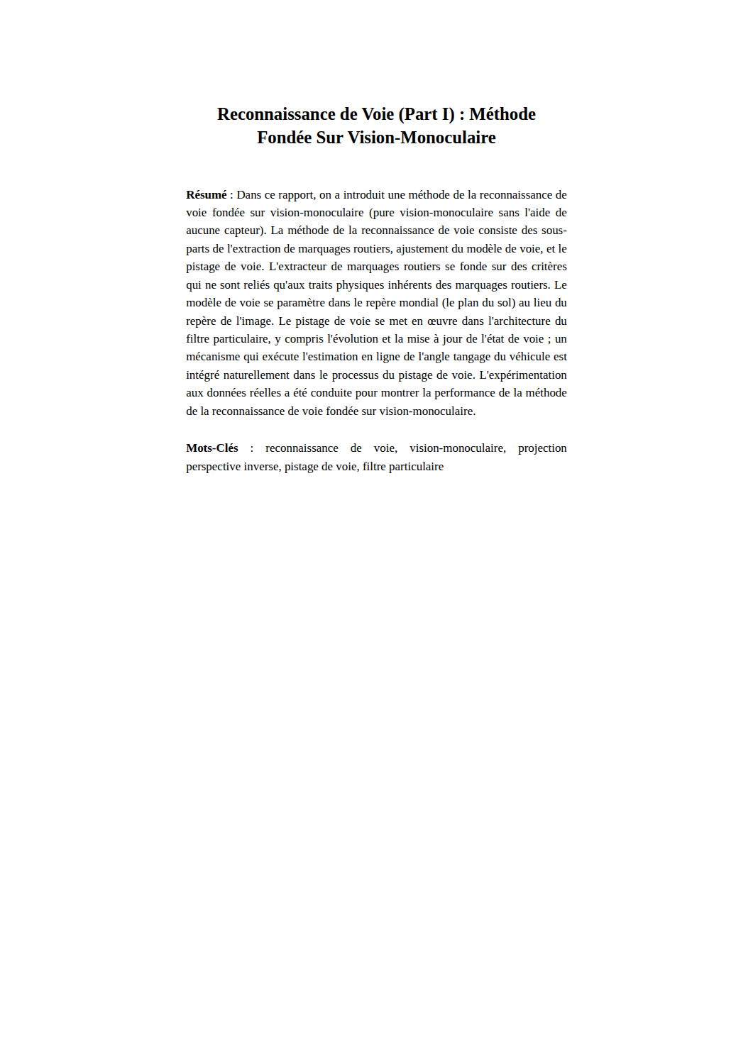Reconnaissance de Voie (Part I) : Méthode
Fondée Sur Vision-Monoculaire
Résumé : Dans ce rapport, on a introduit une méthode de la reconnaissance de voie fondée sur vision-monoculaire (pure vision-monoculaire sans l'aide de aucune capteur). La méthode de la reconnaissance de voie consiste des sous-parts de l'extraction de marquages routiers, ajustement du modèle de voie, et le pistage de voie. L'extracteur de marquages routiers se fonde sur des critères qui ne sont reliés qu'aux traits physiques inhérents des marquages routiers. Le modèle de voie se paramètre dans le repère mondial (le plan du sol) au lieu du repère de l'image. Le pistage de voie se met en œuvre dans l'architecture du filtre particulaire, y compris l'évolution et la mise à jour de l'état de voie ; un mécanisme qui exécute l'estimation en ligne de l'angle tangage du véhicule est intégré naturellement dans le processus du pistage de voie. L'expérimentation aux données réelles a été conduite pour montrer la performance de la méthode de la reconnaissance de voie fondée sur vision-monoculaire.
Mots-Clés : reconnaissance de voie, vision-monoculaire, projection perspective inverse, pistage de voie, filtre particulaire